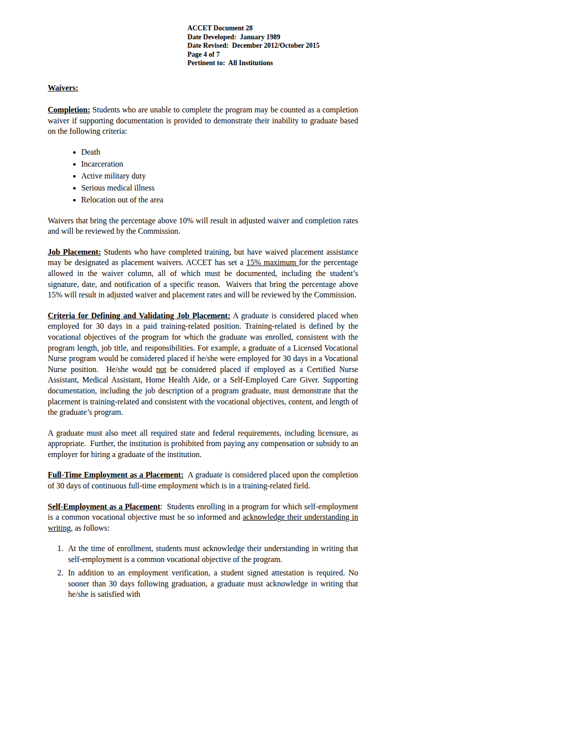ACCET Document 28
Date Developed: January 1989
Date Revised: December 2012/October 2015
Page 4 of 7
Pertinent to: All Institutions
Waivers:
Completion: Students who are unable to complete the program may be counted as a completion waiver if supporting documentation is provided to demonstrate their inability to graduate based on the following criteria:
Death
Incarceration
Active military duty
Serious medical illness
Relocation out of the area
Waivers that bring the percentage above 10% will result in adjusted waiver and completion rates and will be reviewed by the Commission.
Job Placement: Students who have completed training, but have waived placement assistance may be designated as placement waivers. ACCET has set a 15% maximum for the percentage allowed in the waiver column, all of which must be documented, including the student’s signature, date, and notification of a specific reason. Waivers that bring the percentage above 15% will result in adjusted waiver and placement rates and will be reviewed by the Commission.
Criteria for Defining and Validating Job Placement: A graduate is considered placed when employed for 30 days in a paid training-related position. Training-related is defined by the vocational objectives of the program for which the graduate was enrolled, consistent with the program length, job title, and responsibilities. For example, a graduate of a Licensed Vocational Nurse program would be considered placed if he/she were employed for 30 days in a Vocational Nurse position. He/she would not be considered placed if employed as a Certified Nurse Assistant, Medical Assistant, Home Health Aide, or a Self-Employed Care Giver. Supporting documentation, including the job description of a program graduate, must demonstrate that the placement is training-related and consistent with the vocational objectives, content, and length of the graduate’s program.
A graduate must also meet all required state and federal requirements, including licensure, as appropriate. Further, the institution is prohibited from paying any compensation or subsidy to an employer for hiring a graduate of the institution.
Full-Time Employment as a Placement: A graduate is considered placed upon the completion of 30 days of continuous full-time employment which is in a training-related field.
Self-Employment as a Placement: Students enrolling in a program for which self-employment is a common vocational objective must be so informed and acknowledge their understanding in writing, as follows:
At the time of enrollment, students must acknowledge their understanding in writing that self-employment is a common vocational objective of the program.
In addition to an employment verification, a student signed attestation is required. No sooner than 30 days following graduation, a graduate must acknowledge in writing that he/she is satisfied with